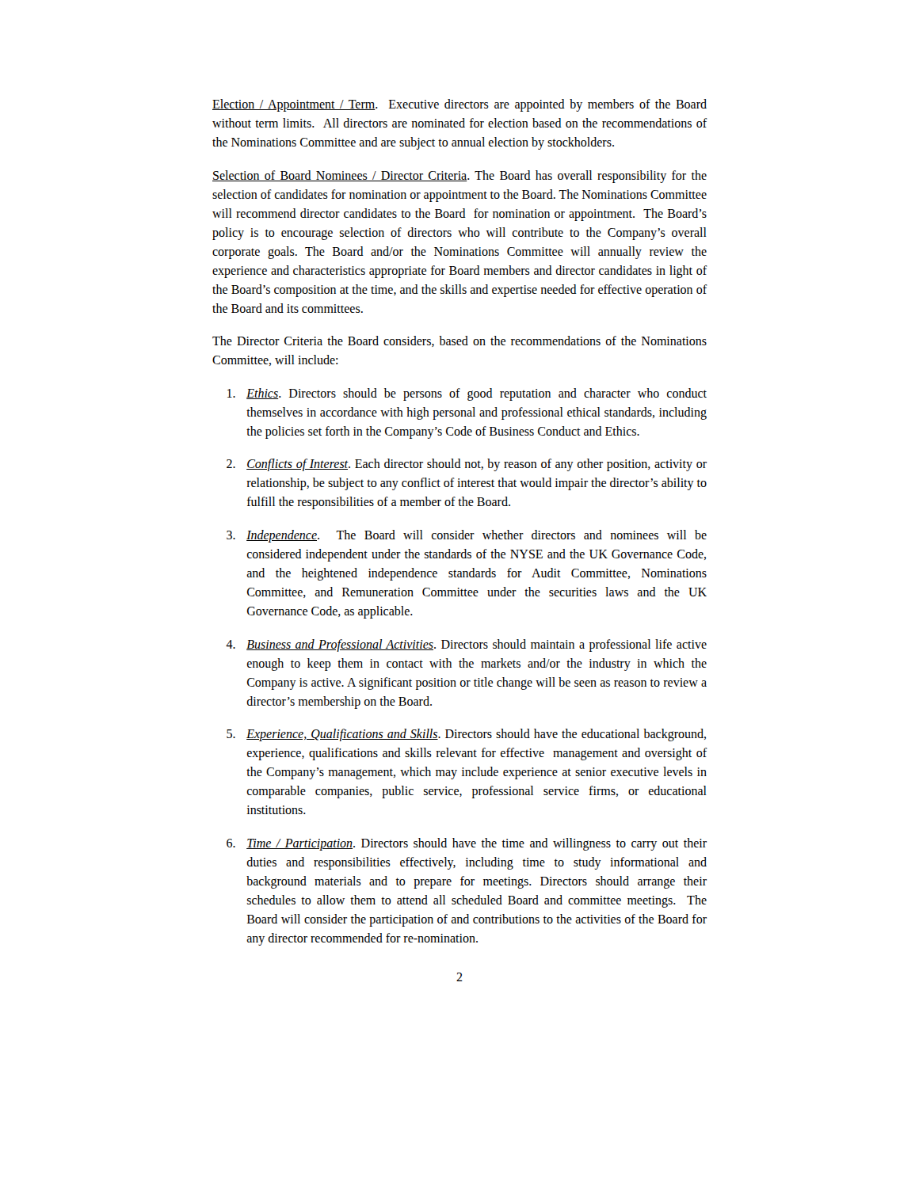Election / Appointment / Term. Executive directors are appointed by members of the Board without term limits. All directors are nominated for election based on the recommendations of the Nominations Committee and are subject to annual election by stockholders.
Selection of Board Nominees / Director Criteria. The Board has overall responsibility for the selection of candidates for nomination or appointment to the Board. The Nominations Committee will recommend director candidates to the Board for nomination or appointment. The Board’s policy is to encourage selection of directors who will contribute to the Company’s overall corporate goals. The Board and/or the Nominations Committee will annually review the experience and characteristics appropriate for Board members and director candidates in light of the Board’s composition at the time, and the skills and expertise needed for effective operation of the Board and its committees.
The Director Criteria the Board considers, based on the recommendations of the Nominations Committee, will include:
Ethics. Directors should be persons of good reputation and character who conduct themselves in accordance with high personal and professional ethical standards, including the policies set forth in the Company’s Code of Business Conduct and Ethics.
Conflicts of Interest. Each director should not, by reason of any other position, activity or relationship, be subject to any conflict of interest that would impair the director’s ability to fulfill the responsibilities of a member of the Board.
Independence. The Board will consider whether directors and nominees will be considered independent under the standards of the NYSE and the UK Governance Code, and the heightened independence standards for Audit Committee, Nominations Committee, and Remuneration Committee under the securities laws and the UK Governance Code, as applicable.
Business and Professional Activities. Directors should maintain a professional life active enough to keep them in contact with the markets and/or the industry in which the Company is active. A significant position or title change will be seen as reason to review a director’s membership on the Board.
Experience, Qualifications and Skills. Directors should have the educational background, experience, qualifications and skills relevant for effective management and oversight of the Company’s management, which may include experience at senior executive levels in comparable companies, public service, professional service firms, or educational institutions.
Time / Participation. Directors should have the time and willingness to carry out their duties and responsibilities effectively, including time to study informational and background materials and to prepare for meetings. Directors should arrange their schedules to allow them to attend all scheduled Board and committee meetings. The Board will consider the participation of and contributions to the activities of the Board for any director recommended for re-nomination.
2